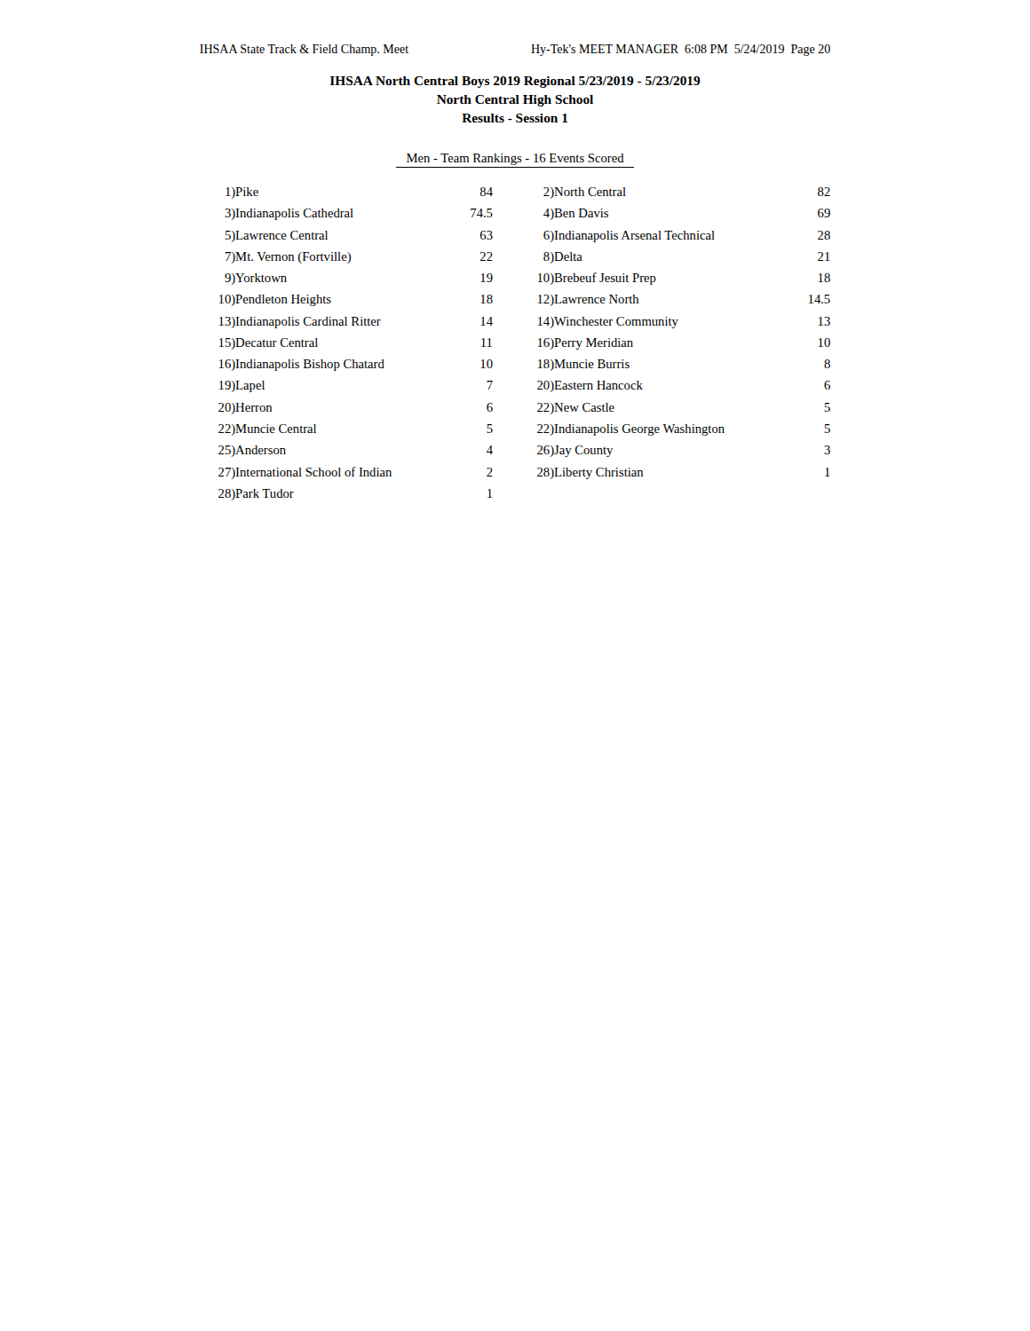IHSAA State Track & Field Champ. Meet
Hy-Tek's MEET MANAGER 6:08 PM 5/24/2019 Page 20
IHSAA North Central Boys 2019 Regional 5/23/2019 - 5/23/2019
North Central High School
Results - Session 1
Men - Team Rankings - 16 Events Scored
| 1) | Pike | 84 | | 2) | North Central | 82 |
| 3) | Indianapolis Cathedral | 74.5 | | 4) | Ben Davis | 69 |
| 5) | Lawrence Central | 63 | | 6) | Indianapolis Arsenal Technical | 28 |
| 7) | Mt. Vernon (Fortville) | 22 | | 8) | Delta | 21 |
| 9) | Yorktown | 19 | | 10) | Brebeuf Jesuit Prep | 18 |
| 10) | Pendleton Heights | 18 | | 12) | Lawrence North | 14.5 |
| 13) | Indianapolis Cardinal Ritter | 14 | | 14) | Winchester Community | 13 |
| 15) | Decatur Central | 11 | | 16) | Perry Meridian | 10 |
| 16) | Indianapolis Bishop Chatard | 10 | | 18) | Muncie Burris | 8 |
| 19) | Lapel | 7 | | 20) | Eastern Hancock | 6 |
| 20) | Herron | 6 | | 22) | New Castle | 5 |
| 22) | Muncie Central | 5 | | 22) | Indianapolis George Washington | 5 |
| 25) | Anderson | 4 | | 26) | Jay County | 3 |
| 27) | International School of Indian | 2 | | 28) | Liberty Christian | 1 |
| 28) | Park Tudor | 1 | | | | |